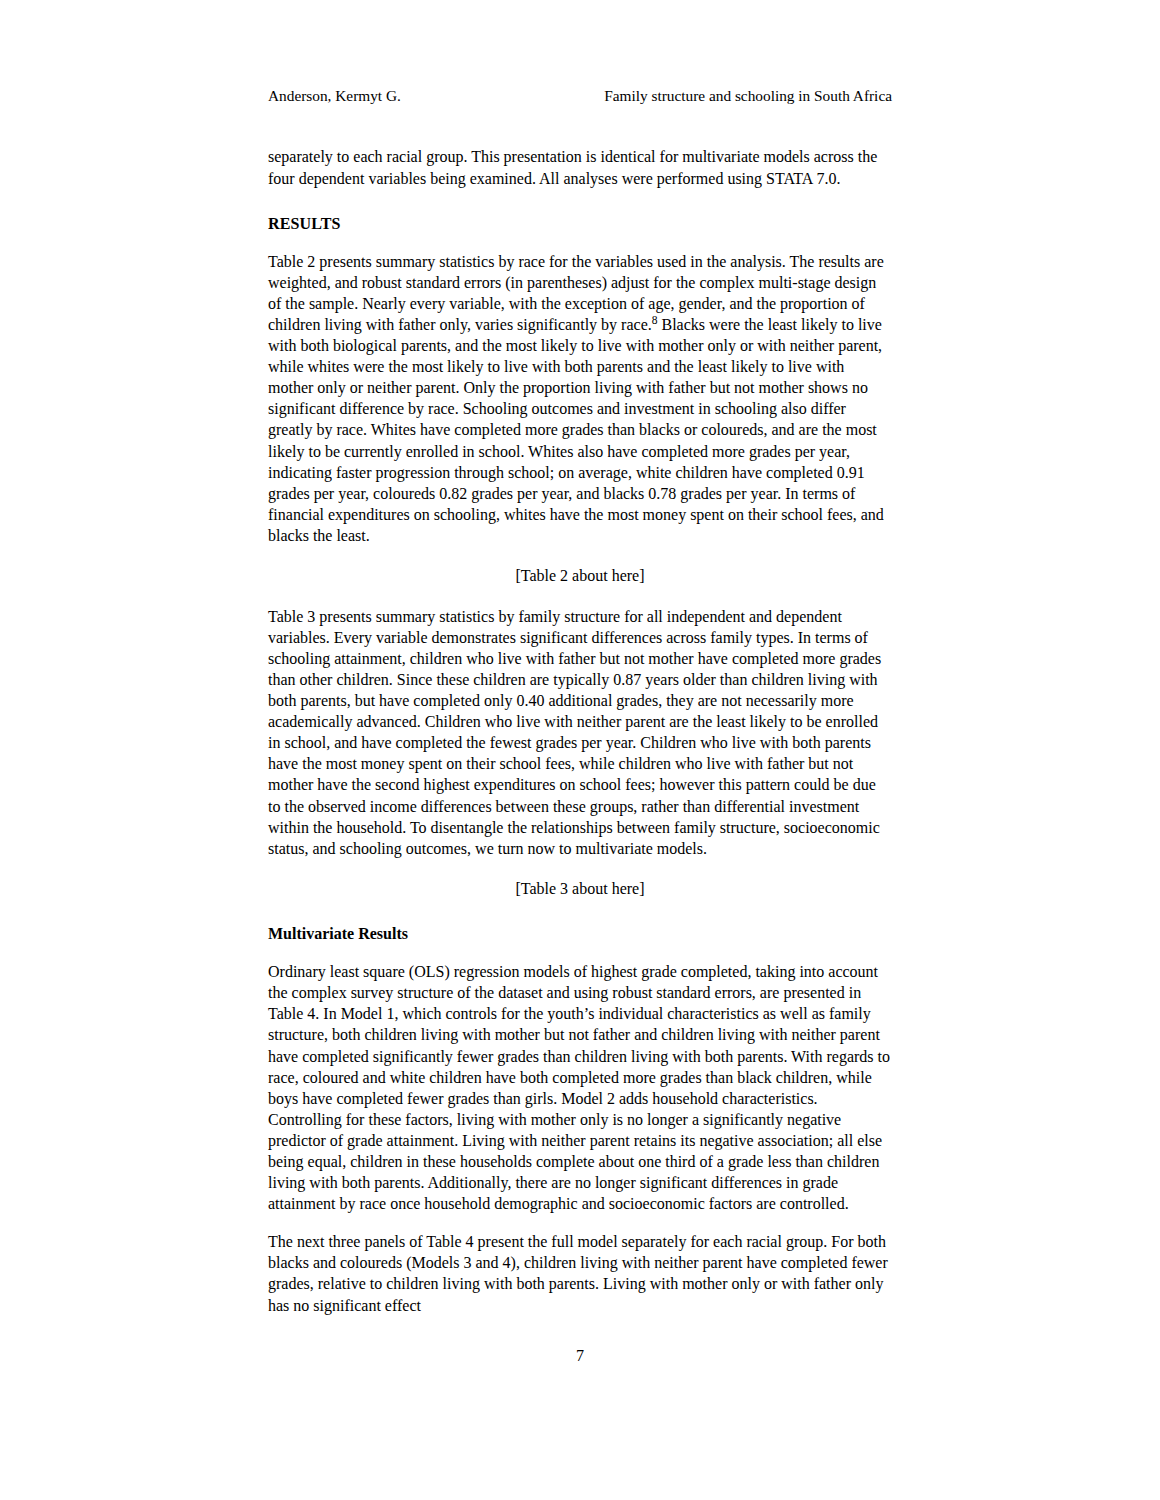Anderson, Kermyt G. Family structure and schooling in South Africa
separately to each racial group. This presentation is identical for multivariate models across the four dependent variables being examined. All analyses were performed using STATA 7.0.
RESULTS
Table 2 presents summary statistics by race for the variables used in the analysis. The results are weighted, and robust standard errors (in parentheses) adjust for the complex multi-stage design of the sample. Nearly every variable, with the exception of age, gender, and the proportion of children living with father only, varies significantly by race.8 Blacks were the least likely to live with both biological parents, and the most likely to live with mother only or with neither parent, while whites were the most likely to live with both parents and the least likely to live with mother only or neither parent. Only the proportion living with father but not mother shows no significant difference by race. Schooling outcomes and investment in schooling also differ greatly by race. Whites have completed more grades than blacks or coloureds, and are the most likely to be currently enrolled in school. Whites also have completed more grades per year, indicating faster progression through school; on average, white children have completed 0.91 grades per year, coloureds 0.82 grades per year, and blacks 0.78 grades per year. In terms of financial expenditures on schooling, whites have the most money spent on their school fees, and blacks the least.
[Table 2 about here]
Table 3 presents summary statistics by family structure for all independent and dependent variables. Every variable demonstrates significant differences across family types. In terms of schooling attainment, children who live with father but not mother have completed more grades than other children. Since these children are typically 0.87 years older than children living with both parents, but have completed only 0.40 additional grades, they are not necessarily more academically advanced. Children who live with neither parent are the least likely to be enrolled in school, and have completed the fewest grades per year. Children who live with both parents have the most money spent on their school fees, while children who live with father but not mother have the second highest expenditures on school fees; however this pattern could be due to the observed income differences between these groups, rather than differential investment within the household. To disentangle the relationships between family structure, socioeconomic status, and schooling outcomes, we turn now to multivariate models.
[Table 3 about here]
Multivariate Results
Ordinary least square (OLS) regression models of highest grade completed, taking into account the complex survey structure of the dataset and using robust standard errors, are presented in Table 4. In Model 1, which controls for the youth’s individual characteristics as well as family structure, both children living with mother but not father and children living with neither parent have completed significantly fewer grades than children living with both parents. With regards to race, coloured and white children have both completed more grades than black children, while boys have completed fewer grades than girls. Model 2 adds household characteristics. Controlling for these factors, living with mother only is no longer a significantly negative predictor of grade attainment. Living with neither parent retains its negative association; all else being equal, children in these households complete about one third of a grade less than children living with both parents. Additionally, there are no longer significant differences in grade attainment by race once household demographic and socioeconomic factors are controlled.
The next three panels of Table 4 present the full model separately for each racial group. For both blacks and coloureds (Models 3 and 4), children living with neither parent have completed fewer grades, relative to children living with both parents. Living with mother only or with father only has no significant effect
7